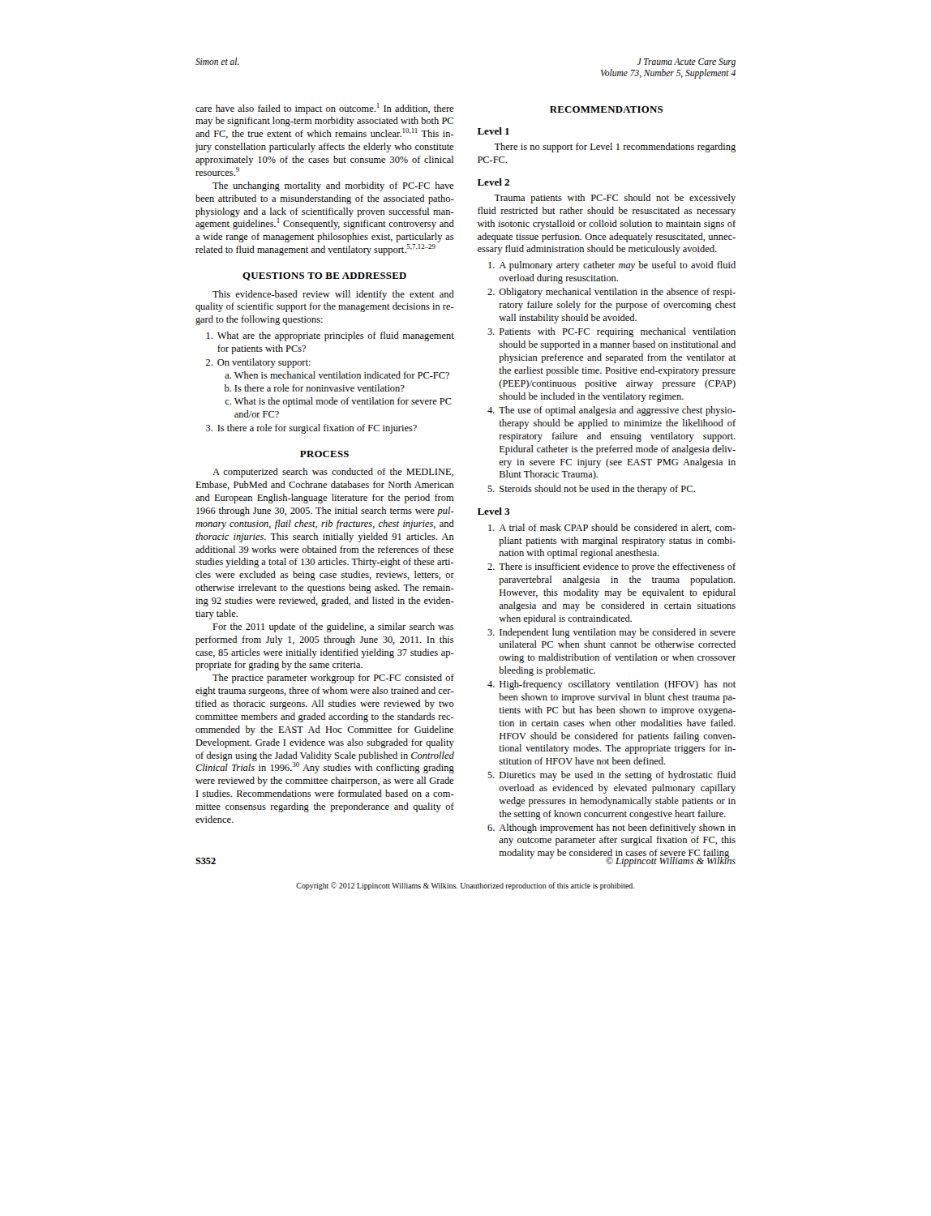Simon et al.
J Trauma Acute Care Surg Volume 73, Number 5, Supplement 4
care have also failed to impact on outcome.1 In addition, there may be significant long-term morbidity associated with both PC and FC, the true extent of which remains unclear.10,11 This injury constellation particularly affects the elderly who constitute approximately 10% of the cases but consume 30% of clinical resources.9
The unchanging mortality and morbidity of PC-FC have been attributed to a misunderstanding of the associated pathophysiology and a lack of scientifically proven successful management guidelines.1 Consequently, significant controversy and a wide range of management philosophies exist, particularly as related to fluid management and ventilatory support.5,7,12–29
QUESTIONS TO BE ADDRESSED
This evidence-based review will identify the extent and quality of scientific support for the management decisions in regard to the following questions:
What are the appropriate principles of fluid management for patients with PCs?
On ventilatory support:
When is mechanical ventilation indicated for PC-FC?
Is there a role for noninvasive ventilation?
What is the optimal mode of ventilation for severe PC and/or FC?
Is there a role for surgical fixation of FC injuries?
PROCESS
A computerized search was conducted of the MEDLINE, Embase, PubMed and Cochrane databases for North American and European English-language literature for the period from 1966 through June 30, 2005. The initial search terms were pulmonary contusion, flail chest, rib fractures, chest injuries, and thoracic injuries. This search initially yielded 91 articles. An additional 39 works were obtained from the references of these studies yielding a total of 130 articles. Thirty-eight of these articles were excluded as being case studies, reviews, letters, or otherwise irrelevant to the questions being asked. The remaining 92 studies were reviewed, graded, and listed in the evidentiary table.
For the 2011 update of the guideline, a similar search was performed from July 1, 2005 through June 30, 2011. In this case, 85 articles were initially identified yielding 37 studies appropriate for grading by the same criteria.
The practice parameter workgroup for PC-FC consisted of eight trauma surgeons, three of whom were also trained and certified as thoracic surgeons. All studies were reviewed by two committee members and graded according to the standards recommended by the EAST Ad Hoc Committee for Guideline Development. Grade I evidence was also subgraded for quality of design using the Jadad Validity Scale published in Controlled Clinical Trials in 1996.30 Any studies with conflicting grading were reviewed by the committee chairperson, as were all Grade I studies. Recommendations were formulated based on a committee consensus regarding the preponderance and quality of evidence.
RECOMMENDATIONS
Level 1
There is no support for Level 1 recommendations regarding PC-FC.
Level 2
Trauma patients with PC-FC should not be excessively fluid restricted but rather should be resuscitated as necessary with isotonic crystalloid or colloid solution to maintain signs of adequate tissue perfusion. Once adequately resuscitated, unnecessary fluid administration should be meticulously avoided.
A pulmonary artery catheter may be useful to avoid fluid overload during resuscitation.
Obligatory mechanical ventilation in the absence of respiratory failure solely for the purpose of overcoming chest wall instability should be avoided.
Patients with PC-FC requiring mechanical ventilation should be supported in a manner based on institutional and physician preference and separated from the ventilator at the earliest possible time. Positive end-expiratory pressure (PEEP)/continuous positive airway pressure (CPAP) should be included in the ventilatory regimen.
The use of optimal analgesia and aggressive chest physiotherapy should be applied to minimize the likelihood of respiratory failure and ensuing ventilatory support. Epidural catheter is the preferred mode of analgesia delivery in severe FC injury (see EAST PMG Analgesia in Blunt Thoracic Trauma).
Steroids should not be used in the therapy of PC.
Level 3
A trial of mask CPAP should be considered in alert, compliant patients with marginal respiratory status in combination with optimal regional anesthesia.
There is insufficient evidence to prove the effectiveness of paravertebral analgesia in the trauma population. However, this modality may be equivalent to epidural analgesia and may be considered in certain situations when epidural is contraindicated.
Independent lung ventilation may be considered in severe unilateral PC when shunt cannot be otherwise corrected owing to maldistribution of ventilation or when crossover bleeding is problematic.
High-frequency oscillatory ventilation (HFOV) has not been shown to improve survival in blunt chest trauma patients with PC but has been shown to improve oxygenation in certain cases when other modalities have failed. HFOV should be considered for patients failing conventional ventilatory modes. The appropriate triggers for institution of HFOV have not been defined.
Diuretics may be used in the setting of hydrostatic fluid overload as evidenced by elevated pulmonary capillary wedge pressures in hemodynamically stable patients or in the setting of known concurrent congestive heart failure.
Although improvement has not been definitively shown in any outcome parameter after surgical fixation of FC, this modality may be considered in cases of severe FC failing
S352
© Lippincott Williams & Wilkins
Copyright © 2012 Lippincott Williams & Wilkins. Unauthorized reproduction of this article is prohibited.